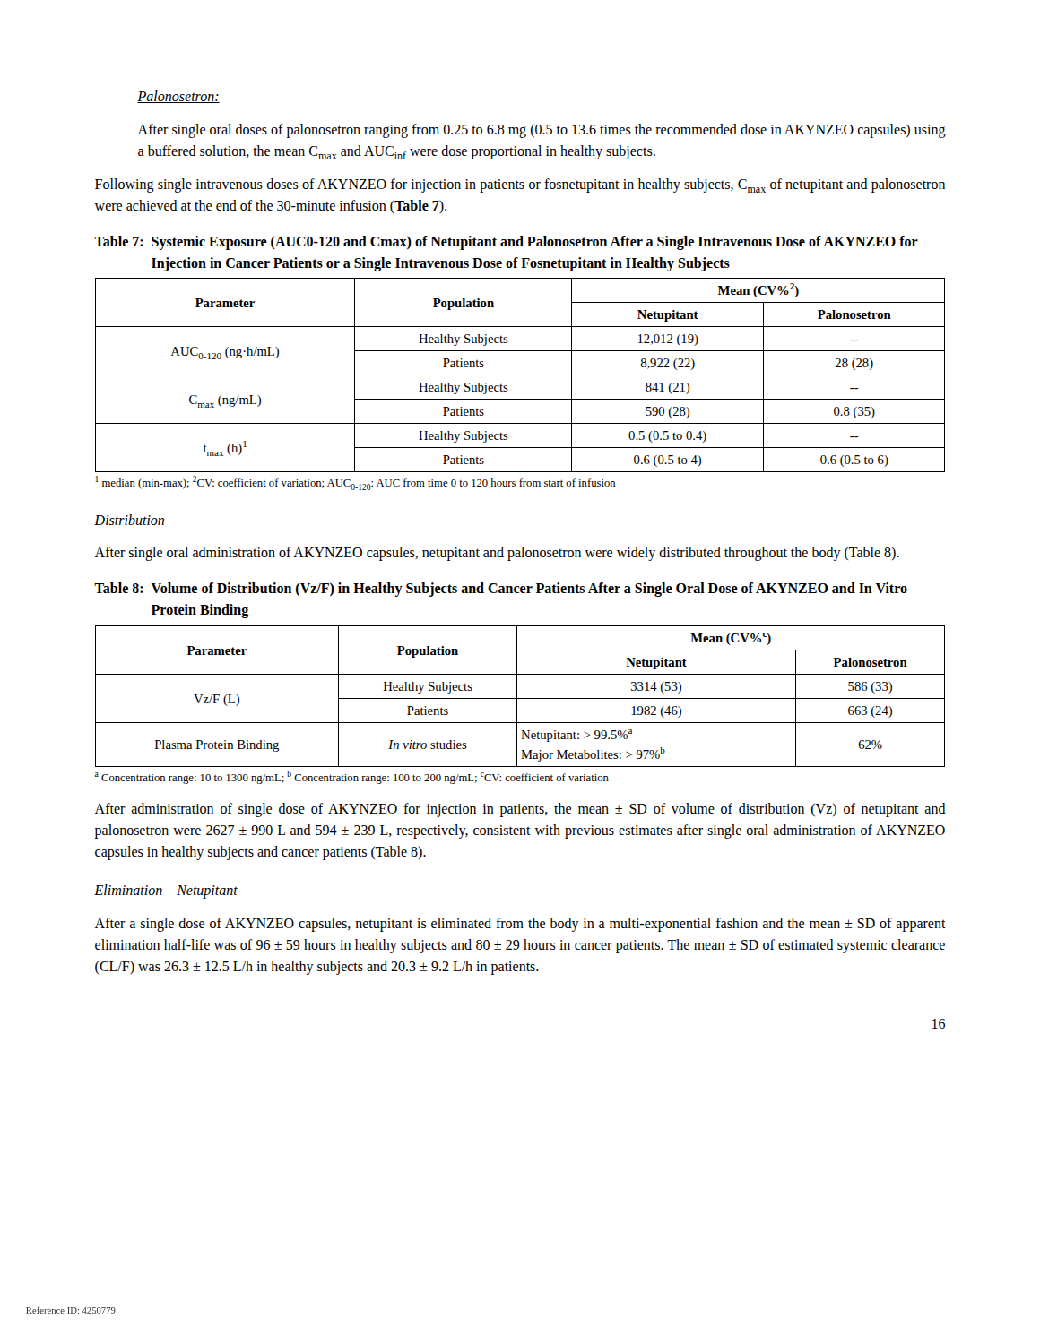Palonosetron:
After single oral doses of palonosetron ranging from 0.25 to 6.8 mg (0.5 to 13.6 times the recommended dose in AKYNZEO capsules) using a buffered solution, the mean Cmax and AUCinf were dose proportional in healthy subjects.
Following single intravenous doses of AKYNZEO for injection in patients or fosnetupitant in healthy subjects, Cmax of netupitant and palonosetron were achieved at the end of the 30-minute infusion (Table 7).
Table 7: Systemic Exposure (AUC0-120 and Cmax) of Netupitant and Palonosetron After a Single Intravenous Dose of AKYNZEO for Injection in Cancer Patients or a Single Intravenous Dose of Fosnetupitant in Healthy Subjects
| Parameter | Population | Mean (CV% 2 ) |
| --- | --- | --- |
| Netupitant | Palonosetron |
| AUC 0-120 (ng·h/mL) | Healthy Subjects | 12,012 (19) | -- |
| Patients | 8,922 (22) | 28 (28) |
| C max (ng/mL) | Healthy Subjects | 841 (21) | -- |
| Patients | 590 (28) | 0.8 (35) |
| t max (h) 1 | Healthy Subjects | 0.5 (0.5 to 0.4) | -- |
| Patients | 0.6 (0.5 to 4) | 0.6 (0.5 to 6) |
1 median (min-max); 2CV: coefficient of variation; AUC0-120: AUC from time 0 to 120 hours from start of infusion
Distribution
After single oral administration of AKYNZEO capsules, netupitant and palonosetron were widely distributed throughout the body (Table 8).
Table 8: Volume of Distribution (Vz/F) in Healthy Subjects and Cancer Patients After a Single Oral Dose of AKYNZEO and In Vitro Protein Binding
| Parameter | Population | Mean (CV% c ) |
| --- | --- | --- |
| Netupitant | Palonosetron |
| Vz/F (L) | Healthy Subjects | 3314 (53) | 586 (33) |
| Patients | 1982 (46) | 663 (24) |
| Plasma Protein Binding | In vitro studies | Netupitant: > 99.5% a Major Metabolites: > 97% b | 62% |
a Concentration range: 10 to 1300 ng/mL; b Concentration range: 100 to 200 ng/mL; cCV: coefficient of variation
After administration of single dose of AKYNZEO for injection in patients, the mean ± SD of volume of distribution (Vz) of netupitant and palonosetron were 2627 ± 990 L and 594 ± 239 L, respectively, consistent with previous estimates after single oral administration of AKYNZEO capsules in healthy subjects and cancer patients (Table 8).
Elimination – Netupitant
After a single dose of AKYNZEO capsules, netupitant is eliminated from the body in a multi-exponential fashion and the mean ± SD of apparent elimination half-life was of 96 ± 59 hours in healthy subjects and 80 ± 29 hours in cancer patients. The mean ± SD of estimated systemic clearance (CL/F) was 26.3 ± 12.5 L/h in healthy subjects and 20.3 ± 9.2 L/h in patients.
16
Reference ID: 4250779